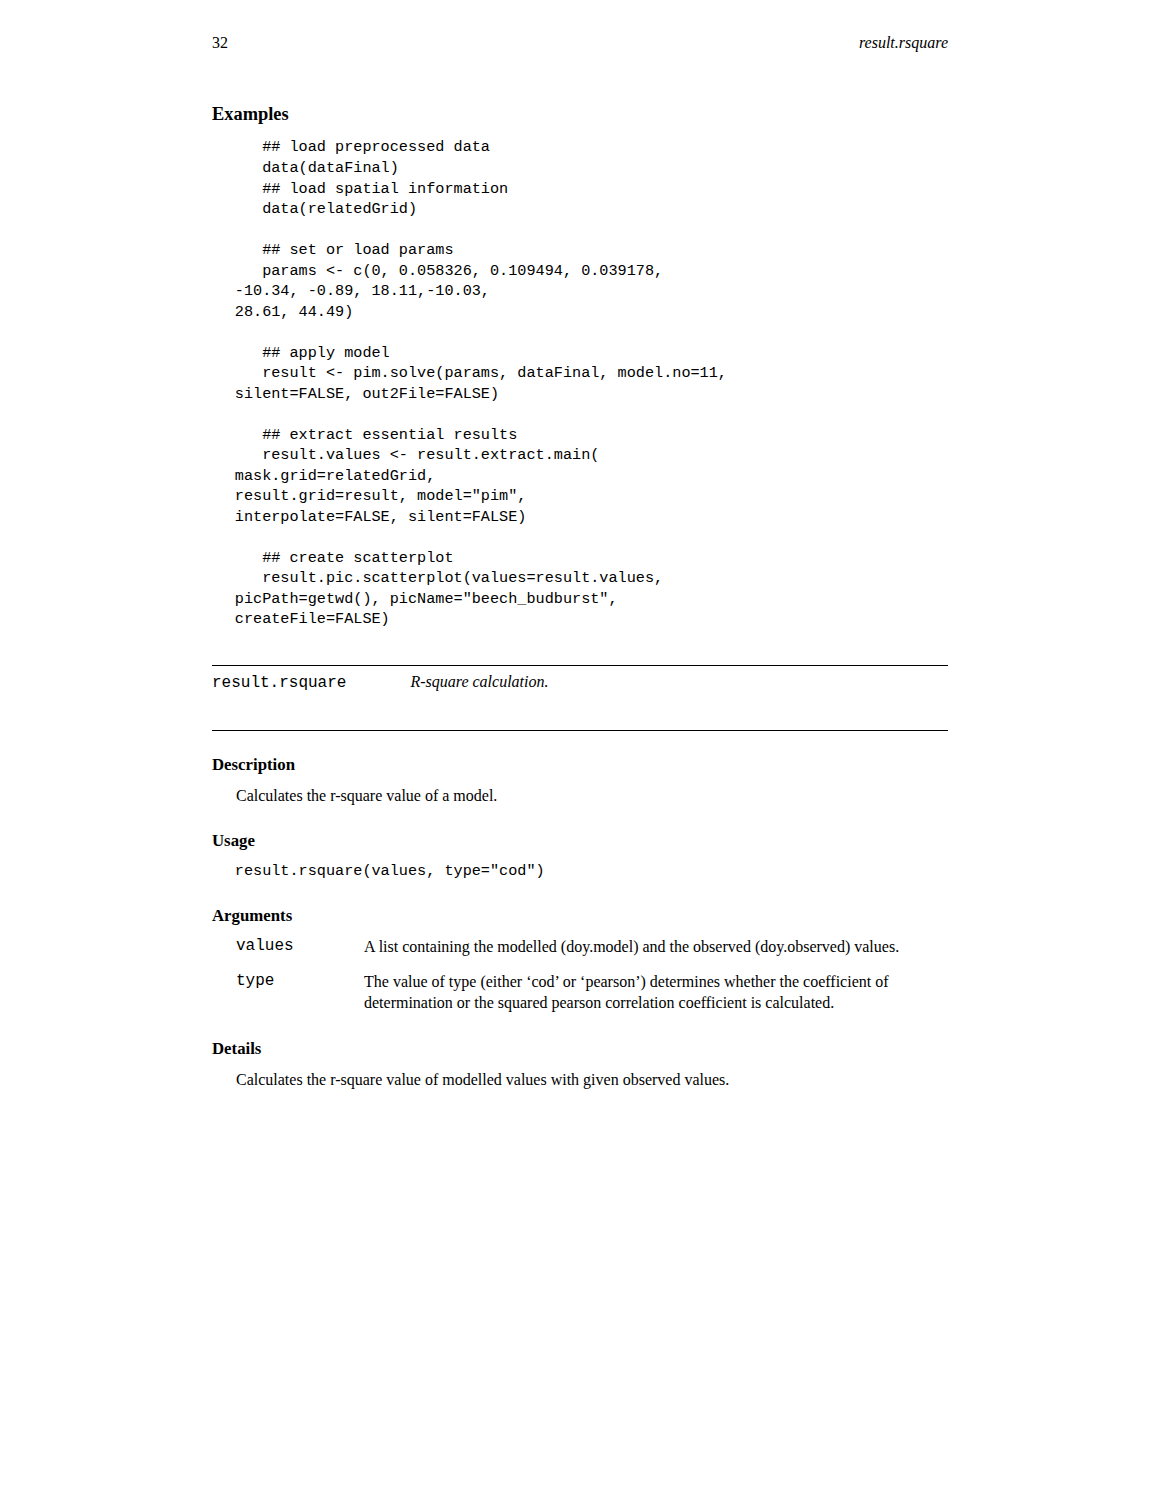32 result.rsquare
Examples
   ## load preprocessed data
   data(dataFinal)
   ## load spatial information
   data(relatedGrid)

   ## set or load params
   params <- c(0, 0.058326, 0.109494, 0.039178,
-10.34, -0.89, 18.11,-10.03,
28.61, 44.49)

   ## apply model
   result <- pim.solve(params, dataFinal, model.no=11,
silent=FALSE, out2File=FALSE)

   ## extract essential results
   result.values <- result.extract.main(
mask.grid=relatedGrid,
result.grid=result, model="pim",
interpolate=FALSE, silent=FALSE)

   ## create scatterplot
   result.pic.scatterplot(values=result.values,
picPath=getwd(), picName="beech_budburst",
createFile=FALSE)
result.rsquare R-square calculation.
Description
Calculates the r-square value of a model.
Usage
result.rsquare(values, type="cod")
Arguments
values
A list containing the modelled (doy.model) and the observed (doy.observed) values.
type
The value of type (either ‘cod’ or ‘pearson’) determines whether the coefficient of determination or the squared pearson correlation coefficient is calculated.
Details
Calculates the r-square value of modelled values with given observed values.